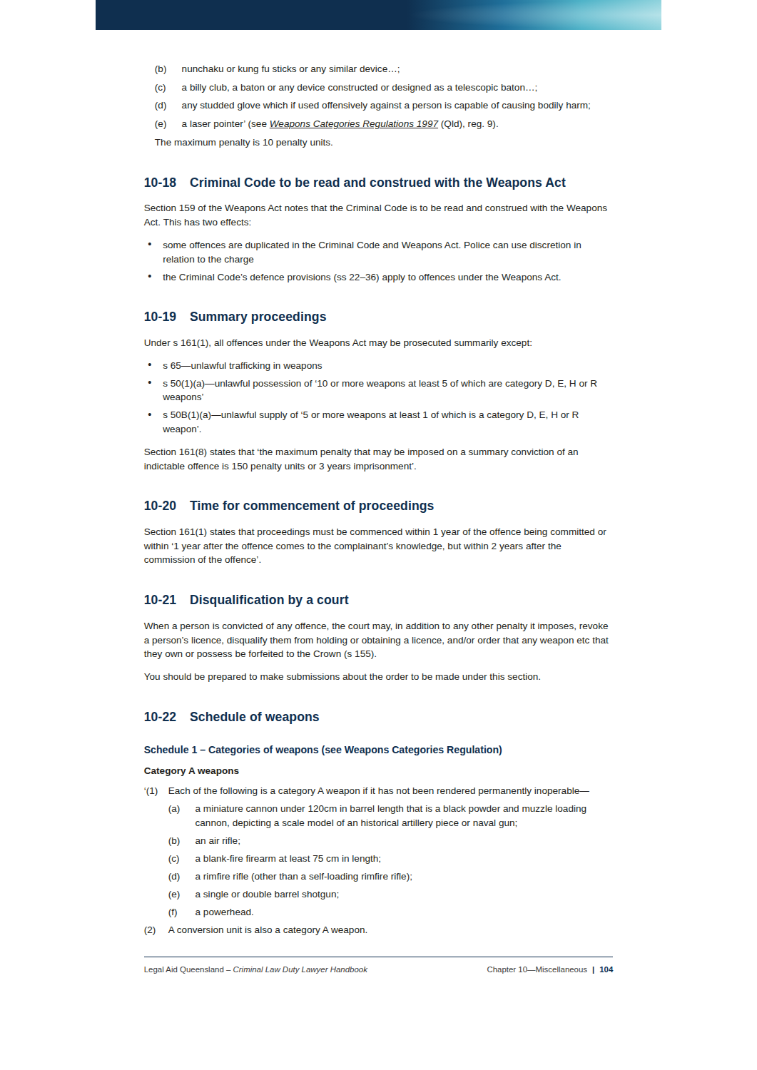(b) nunchaku or kung fu sticks or any similar device…;
(c) a billy club, a baton or any device constructed or designed as a telescopic baton…;
(d) any studded glove which if used offensively against a person is capable of causing bodily harm;
(e) a laser pointer’ (see Weapons Categories Regulations 1997 (Qld), reg. 9).
The maximum penalty is 10 penalty units.
10-18 Criminal Code to be read and construed with the Weapons Act
Section 159 of the Weapons Act notes that the Criminal Code is to be read and construed with the Weapons Act. This has two effects:
some offences are duplicated in the Criminal Code and Weapons Act. Police can use discretion in relation to the charge
the Criminal Code’s defence provisions (ss 22–36) apply to offences under the Weapons Act.
10-19 Summary proceedings
Under s 161(1), all offences under the Weapons Act may be prosecuted summarily except:
s 65—unlawful trafficking in weapons
s 50(1)(a)—unlawful possession of ‘10 or more weapons at least 5 of which are category D, E, H or R weapons’
s 50B(1)(a)—unlawful supply of ‘5 or more weapons at least 1 of which is a category D, E, H or R weapon’.
Section 161(8) states that ‘the maximum penalty that may be imposed on a summary conviction of an indictable offence is 150 penalty units or 3 years imprisonment’.
10-20 Time for commencement of proceedings
Section 161(1) states that proceedings must be commenced within 1 year of the offence being committed or within ‘1 year after the offence comes to the complainant’s knowledge, but within 2 years after the commission of the offence’.
10-21 Disqualification by a court
When a person is convicted of any offence, the court may, in addition to any other penalty it imposes, revoke a person’s licence, disqualify them from holding or obtaining a licence, and/or order that any weapon etc that they own or possess be forfeited to the Crown (s 155).
You should be prepared to make submissions about the order to be made under this section.
10-22 Schedule of weapons
Schedule 1 – Categories of weapons (see Weapons Categories Regulation)
Category A weapons
‘(1) Each of the following is a category A weapon if it has not been rendered permanently inoperable—
(a) a miniature cannon under 120cm in barrel length that is a black powder and muzzle loading cannon, depicting a scale model of an historical artillery piece or naval gun;
(b) an air rifle;
(c) a blank-fire firearm at least 75 cm in length;
(d) a rimfire rifle (other than a self-loading rimfire rifle);
(e) a single or double barrel shotgun;
(f) a powerhead.
(2) A conversion unit is also a category A weapon.
Legal Aid Queensland – Criminal Law Duty Lawyer Handbook
Chapter 10—Miscellaneous | 104